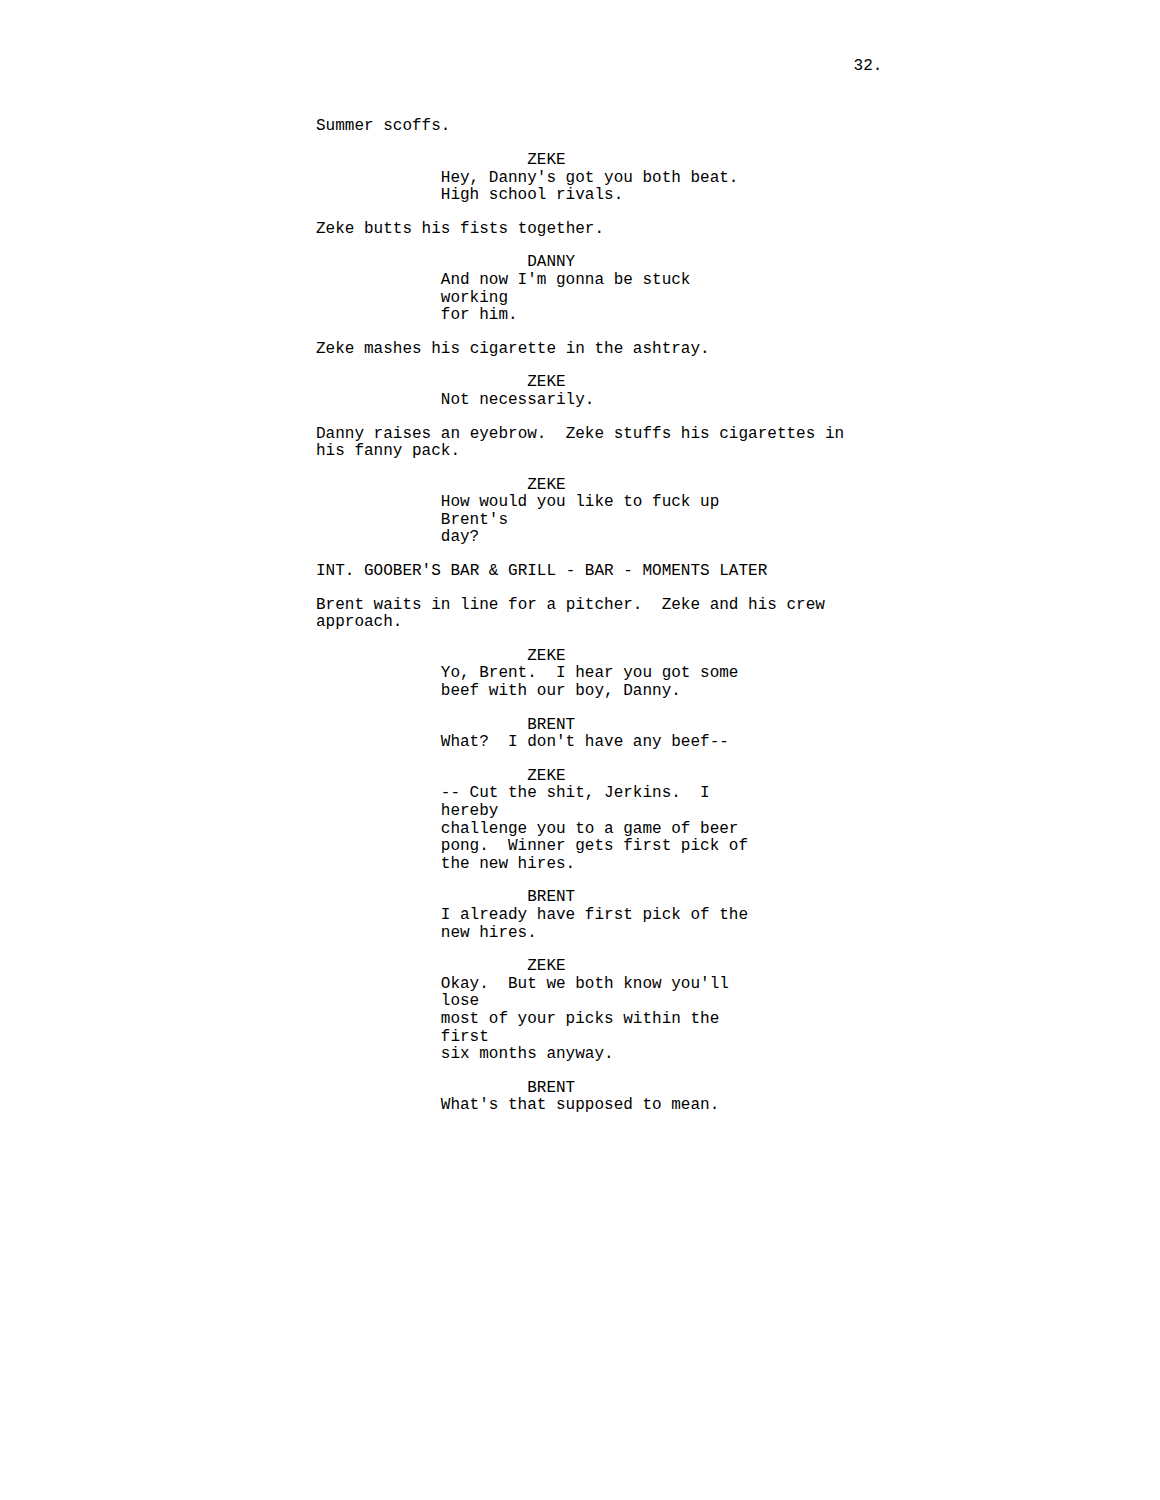32.
Summer scoffs.
ZEKE
Hey, Danny's got you both beat. High school rivals.
Zeke butts his fists together.
DANNY
And now I'm gonna be stuck working for him.
Zeke mashes his cigarette in the ashtray.
ZEKE
Not necessarily.
Danny raises an eyebrow. Zeke stuffs his cigarettes in his fanny pack.
ZEKE
How would you like to fuck up Brent's day?
INT. GOOBER'S BAR & GRILL - BAR - MOMENTS LATER
Brent waits in line for a pitcher. Zeke and his crew approach.
ZEKE
Yo, Brent. I hear you got some beef with our boy, Danny.
BRENT
What? I don't have any beef--
ZEKE
-- Cut the shit, Jerkins. I hereby challenge you to a game of beer pong. Winner gets first pick of the new hires.
BRENT
I already have first pick of the new hires.
ZEKE
Okay. But we both know you'll lose most of your picks within the first six months anyway.
BRENT
What's that supposed to mean.